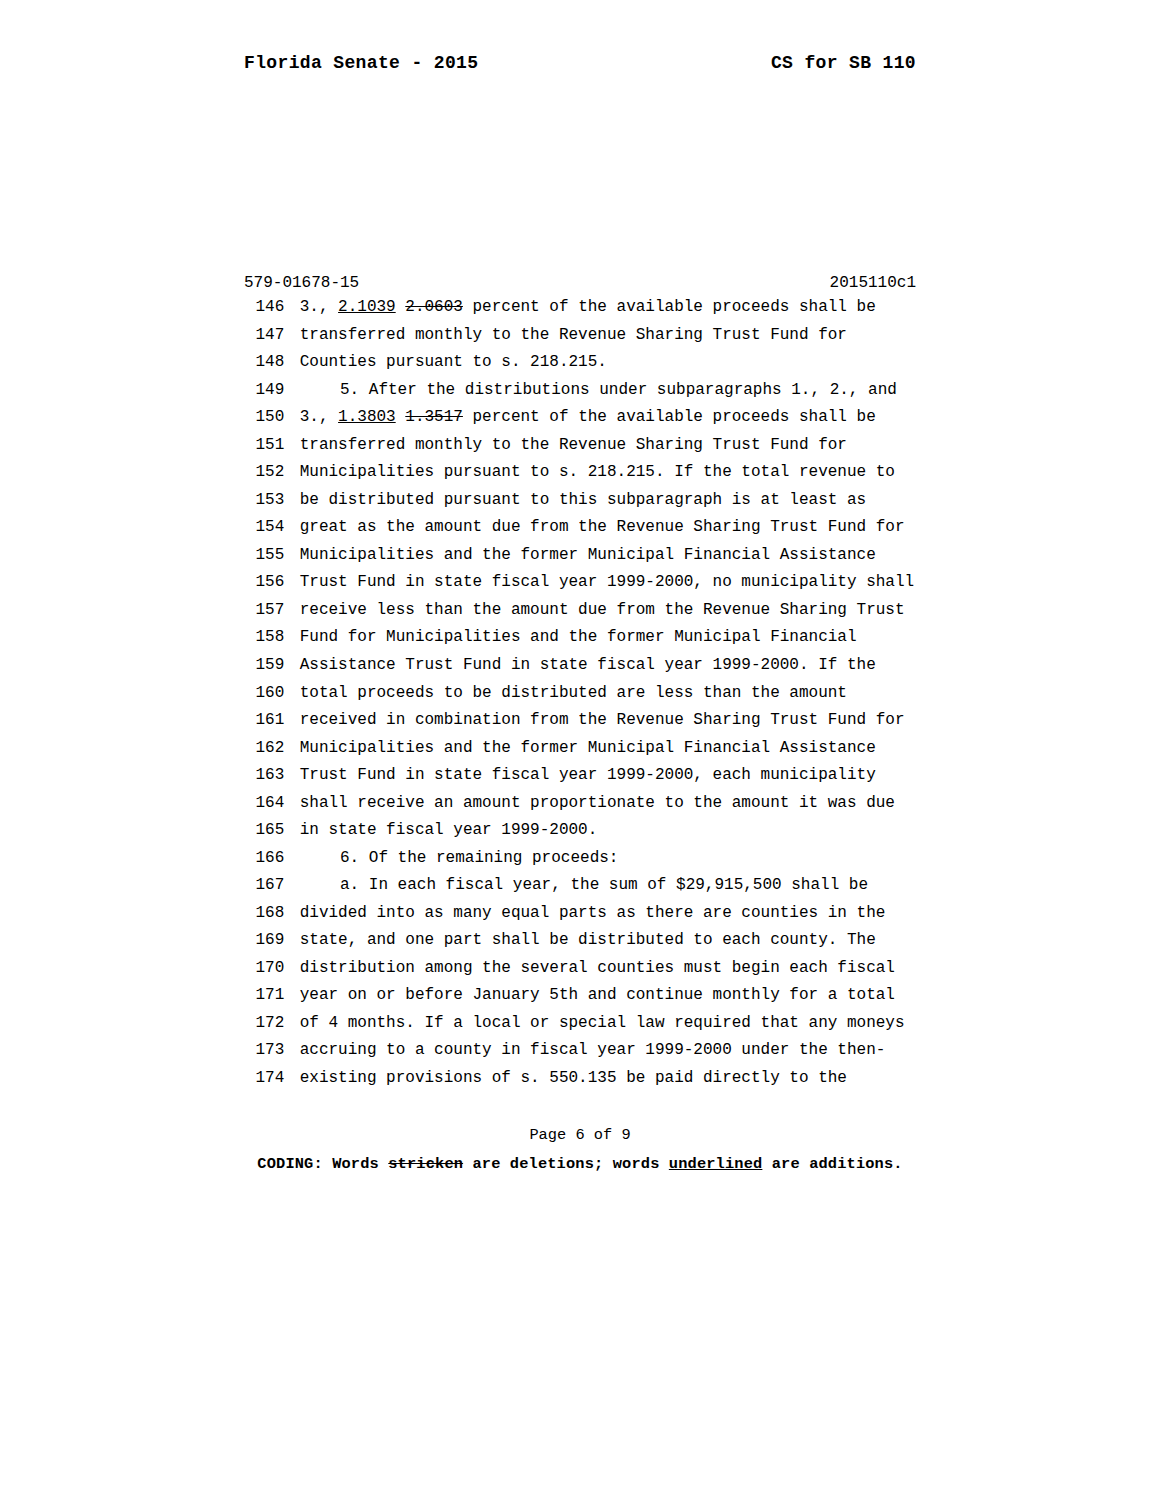Florida Senate - 2015
CS for SB 110
579-01678-15
2015110c1
146
3., 2.1039 2.0603 percent of the available proceeds shall be
147
transferred monthly to the Revenue Sharing Trust Fund for
148
Counties pursuant to s. 218.215.
149
5. After the distributions under subparagraphs 1., 2., and
150
3., 1.3803 1.3517 percent of the available proceeds shall be
151
transferred monthly to the Revenue Sharing Trust Fund for
152
Municipalities pursuant to s. 218.215. If the total revenue to
153
be distributed pursuant to this subparagraph is at least as
154
great as the amount due from the Revenue Sharing Trust Fund for
155
Municipalities and the former Municipal Financial Assistance
156
Trust Fund in state fiscal year 1999-2000, no municipality shall
157
receive less than the amount due from the Revenue Sharing Trust
158
Fund for Municipalities and the former Municipal Financial
159
Assistance Trust Fund in state fiscal year 1999-2000. If the
160
total proceeds to be distributed are less than the amount
161
received in combination from the Revenue Sharing Trust Fund for
162
Municipalities and the former Municipal Financial Assistance
163
Trust Fund in state fiscal year 1999-2000, each municipality
164
shall receive an amount proportionate to the amount it was due
165
in state fiscal year 1999-2000.
166
6. Of the remaining proceeds:
167
a. In each fiscal year, the sum of $29,915,500 shall be
168
divided into as many equal parts as there are counties in the
169
state, and one part shall be distributed to each county. The
170
distribution among the several counties must begin each fiscal
171
year on or before January 5th and continue monthly for a total
172
of 4 months. If a local or special law required that any moneys
173
accruing to a county in fiscal year 1999-2000 under the then-
174
existing provisions of s. 550.135 be paid directly to the
Page 6 of 9
CODING: Words stricken are deletions; words underlined are additions.